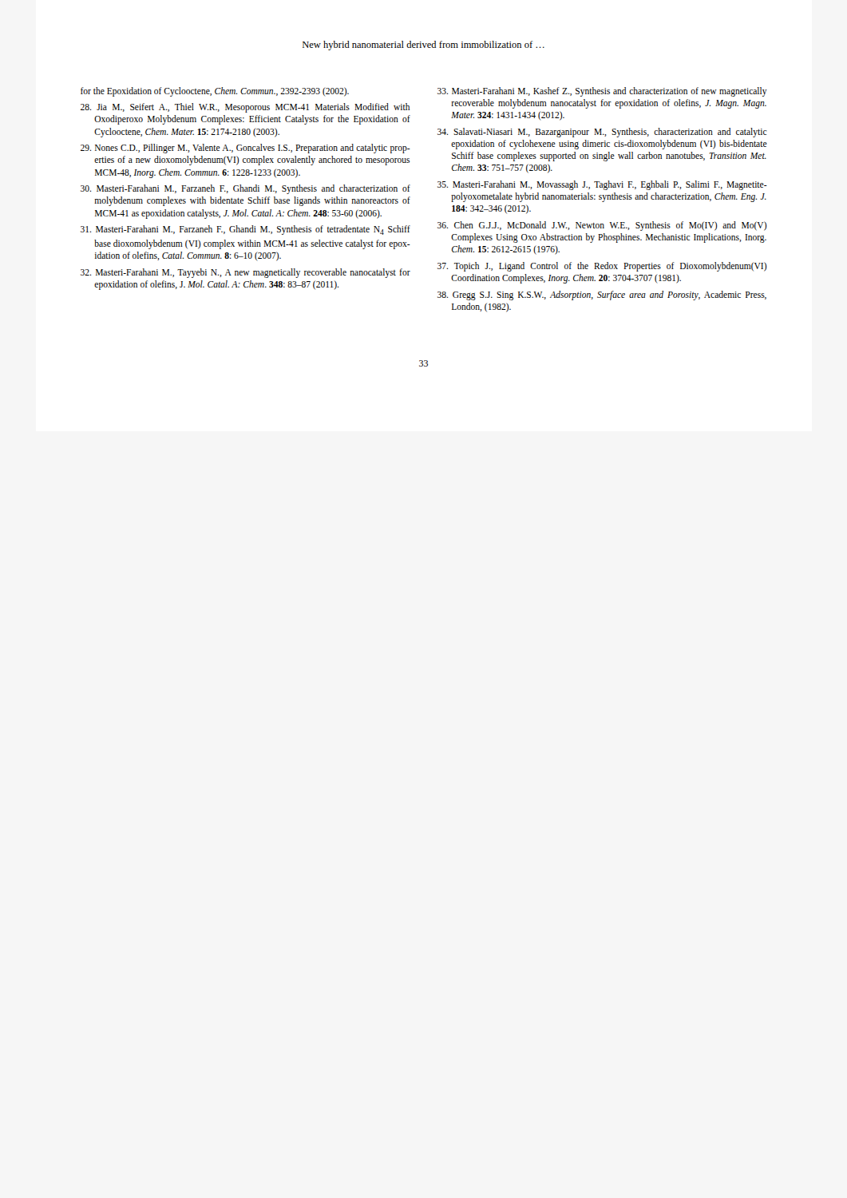New hybrid nanomaterial derived from immobilization of …
for the Epoxidation of Cyclooctene, Chem. Commun., 2392-2393 (2002).
28. Jia M., Seifert A., Thiel W.R., Mesoporous MCM-41 Materials Modified with Oxodiperoxo Molybdenum Complexes: Efficient Catalysts for the Epoxidation of Cyclooctene, Chem. Mater. 15: 2174-2180 (2003).
29. Nones C.D., Pillinger M., Valente A., Goncalves I.S., Preparation and catalytic properties of a new dioxomolybdenum(VI) complex covalently anchored to mesoporous MCM-48, Inorg. Chem. Commun. 6: 1228-1233 (2003).
30. Masteri-Farahani M., Farzaneh F., Ghandi M., Synthesis and characterization of molybdenum complexes with bidentate Schiff base ligands within nanoreactors of MCM-41 as epoxidation catalysts, J. Mol. Catal. A: Chem. 248: 53-60 (2006).
31. Masteri-Farahani M., Farzaneh F., Ghandi M., Synthesis of tetradentate N4 Schiff base dioxomolybdenum (VI) complex within MCM-41 as selective catalyst for epoxidation of olefins, Catal. Commun. 8: 6–10 (2007).
32. Masteri-Farahani M., Tayyebi N., A new magnetically recoverable nanocatalyst for epoxidation of olefins, J. Mol. Catal. A: Chem. 348: 83–87 (2011).
33. Masteri-Farahani M., Kashef Z., Synthesis and characterization of new magnetically recoverable molybdenum nanocatalyst for epoxidation of olefins, J. Magn. Magn. Mater. 324: 1431-1434 (2012).
34. Salavati-Niasari M., Bazarganipour M., Synthesis, characterization and catalytic epoxidation of cyclohexene using dimeric cis-dioxomolybdenum (VI) bis-bidentate Schiff base complexes supported on single wall carbon nanotubes, Transition Met. Chem. 33: 751–757 (2008).
35. Masteri-Farahani M., Movassagh J., Taghavi F., Eghbali P., Salimi F., Magnetite-polyoxometalate hybrid nanomaterials: synthesis and characterization, Chem. Eng. J. 184: 342–346 (2012).
36. Chen G.J.J., McDonald J.W., Newton W.E., Synthesis of Mo(IV) and Mo(V) Complexes Using Oxo Abstraction by Phosphines. Mechanistic Implications, Inorg. Chem. 15: 2612-2615 (1976).
37. Topich J., Ligand Control of the Redox Properties of Dioxomolybdenum(VI) Coordination Complexes, Inorg. Chem. 20: 3704-3707 (1981).
38. Gregg S.J. Sing K.S.W., Adsorption, Surface area and Porosity, Academic Press, London, (1982).
33